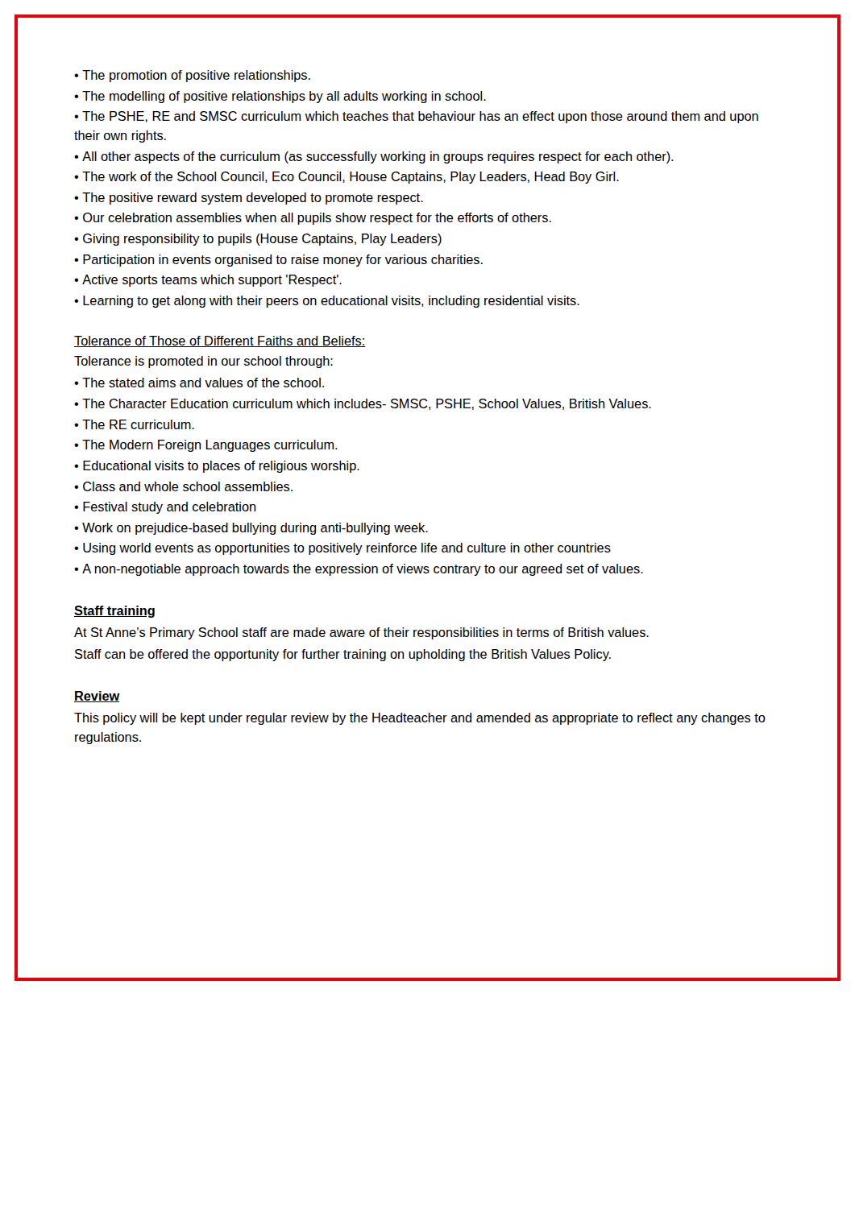The promotion of positive relationships.
The modelling of positive relationships by all adults working in school.
The PSHE, RE and SMSC curriculum which teaches that behaviour has an effect upon those around them and upon their own rights.
All other aspects of the curriculum (as successfully working in groups requires respect for each other).
The work of the School Council, Eco Council, House Captains, Play Leaders, Head Boy Girl.
The positive reward system developed to promote respect.
Our celebration assemblies when all pupils show respect for the efforts of others.
Giving responsibility to pupils (House Captains, Play Leaders)
Participation in events organised to raise money for various charities.
Active sports teams which support 'Respect'.
Learning to get along with their peers on educational visits, including residential visits.
Tolerance of Those of Different Faiths and Beliefs:
Tolerance is promoted in our school through:
The stated aims and values of the school.
The Character Education curriculum which includes- SMSC, PSHE, School Values, British Values.
The RE curriculum.
The Modern Foreign Languages curriculum.
Educational visits to places of religious worship.
Class and whole school assemblies.
Festival study and celebration
Work on prejudice-based bullying during anti-bullying week.
Using world events as opportunities to positively reinforce life and culture in other countries
A non-negotiable approach towards the expression of views contrary to our agreed set of values.
Staff training
At St Anne’s Primary School staff are made aware of their responsibilities in terms of British values.
Staff can be offered the opportunity for further training on upholding the British Values Policy.
Review
This policy will be kept under regular review by the Headteacher and amended as appropriate to reflect any changes to regulations.